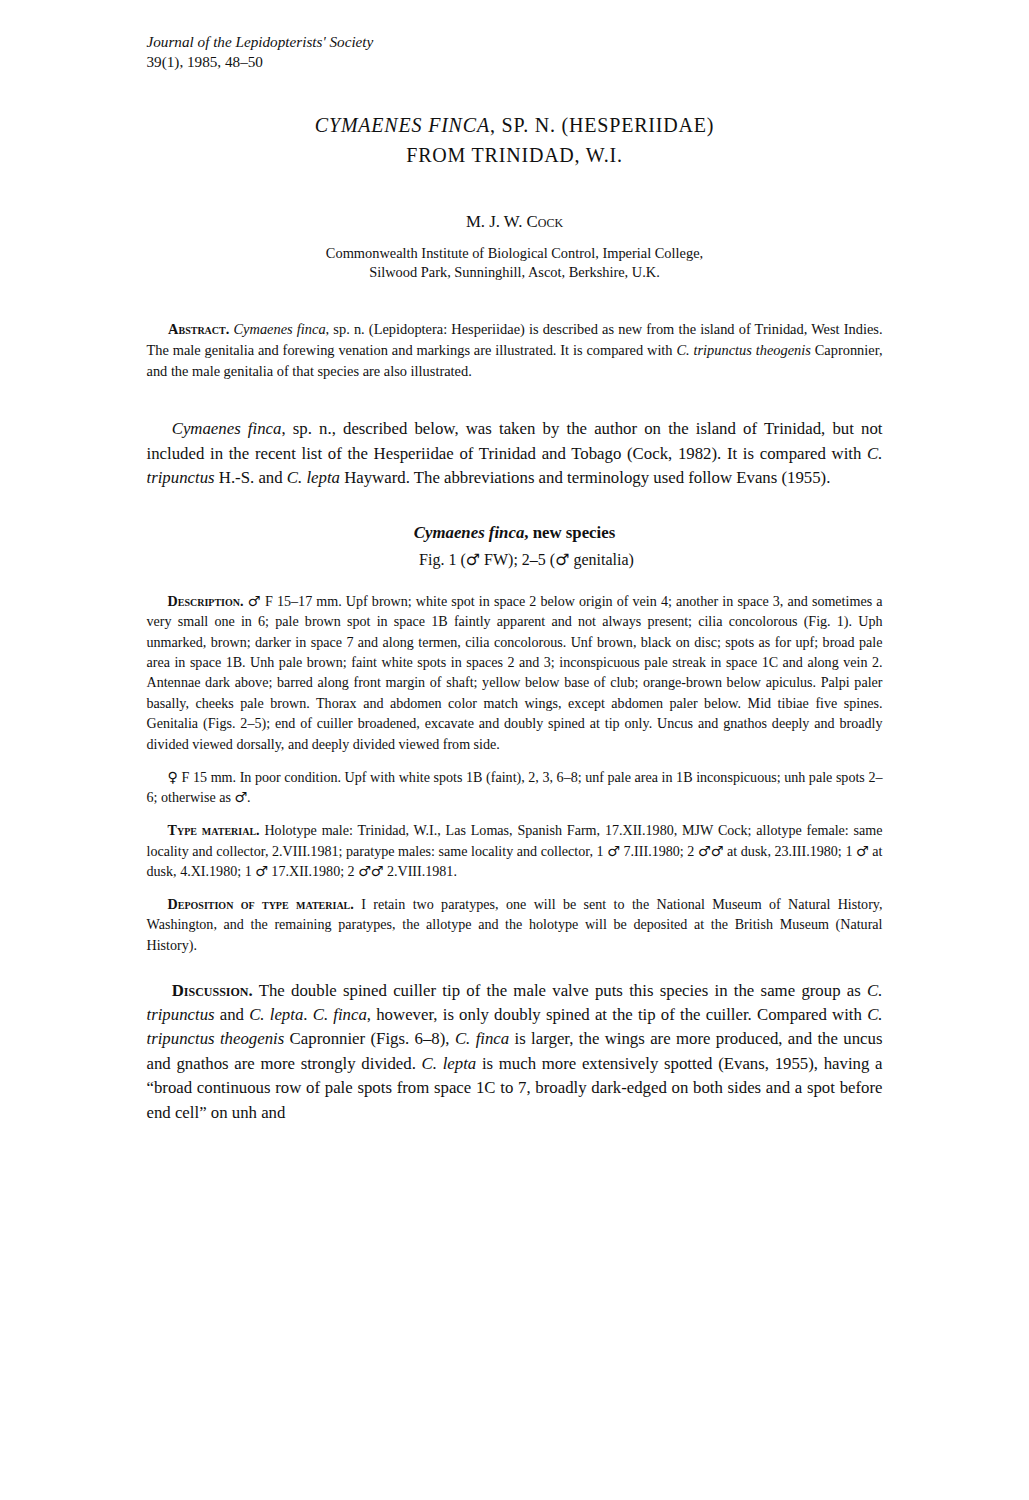Journal of the Lepidopterists' Society
39(1), 1985, 48–50
CYMAENES FINCA, SP. N. (HESPERIIDAE)
FROM TRINIDAD, W.I.
M. J. W. Cock
Commonwealth Institute of Biological Control, Imperial College,
Silwood Park, Sunninghill, Ascot, Berkshire, U.K.
Abstract. Cymaenes finca, sp. n. (Lepidoptera: Hesperiidae) is described as new from the island of Trinidad, West Indies. The male genitalia and forewing venation and markings are illustrated. It is compared with C. tripunctus theogenis Capronnier, and the male genitalia of that species are also illustrated.
Cymaenes finca, sp. n., described below, was taken by the author on the island of Trinidad, but not included in the recent list of the Hesperiidae of Trinidad and Tobago (Cock, 1982). It is compared with C. tripunctus H.-S. and C. lepta Hayward. The abbreviations and terminology used follow Evans (1955).
Cymaenes finca, new species
Fig. 1 (♂ FW); 2–5 (♂ genitalia)
Description. ♂ F 15–17 mm. Upf brown; white spot in space 2 below origin of vein 4; another in space 3, and sometimes a very small one in 6; pale brown spot in space 1B faintly apparent and not always present; cilia concolorous (Fig. 1). Uph unmarked, brown; darker in space 7 and along termen, cilia concolorous. Unf brown, black on disc; spots as for upf; broad pale area in space 1B. Unh pale brown; faint white spots in spaces 2 and 3; inconspicuous pale streak in space 1C and along vein 2. Antennae dark above; barred along front margin of shaft; yellow below base of club; orange-brown below apiculus. Palpi paler basally, cheeks pale brown. Thorax and abdomen color match wings, except abdomen paler below. Mid tibiae five spines. Genitalia (Figs. 2–5); end of cuiller broadened, excavate and doubly spined at tip only. Uncus and gnathos deeply and broadly divided viewed dorsally, and deeply divided viewed from side.
♀ F 15 mm. In poor condition. Upf with white spots 1B (faint), 2, 3, 6–8; unf pale area in 1B inconspicuous; unh pale spots 2–6; otherwise as ♂.
Type material. Holotype male: Trinidad, W.I., Las Lomas, Spanish Farm, 17.XII.1980, MJW Cock; allotype female: same locality and collector, 2.VIII.1981; paratype males: same locality and collector, 1 ♂ 7.III.1980; 2 ♂♂ at dusk, 23.III.1980; 1 ♂ at dusk, 4.XI.1980; 1 ♂ 17.XII.1980; 2 ♂♂ 2.VIII.1981.
Deposition of type material. I retain two paratypes, one will be sent to the National Museum of Natural History, Washington, and the remaining paratypes, the allotype and the holotype will be deposited at the British Museum (Natural History).
Discussion. The double spined cuiller tip of the male valve puts this species in the same group as C. tripunctus and C. lepta. C. finca, however, is only doubly spined at the tip of the cuiller. Compared with C. tripunctus theogenis Capronnier (Figs. 6–8), C. finca is larger, the wings are more produced, and the uncus and gnathos are more strongly divided. C. lepta is much more extensively spotted (Evans, 1955), having a “broad continuous row of pale spots from space 1C to 7, broadly dark-edged on both sides and a spot before end cell” on unh and